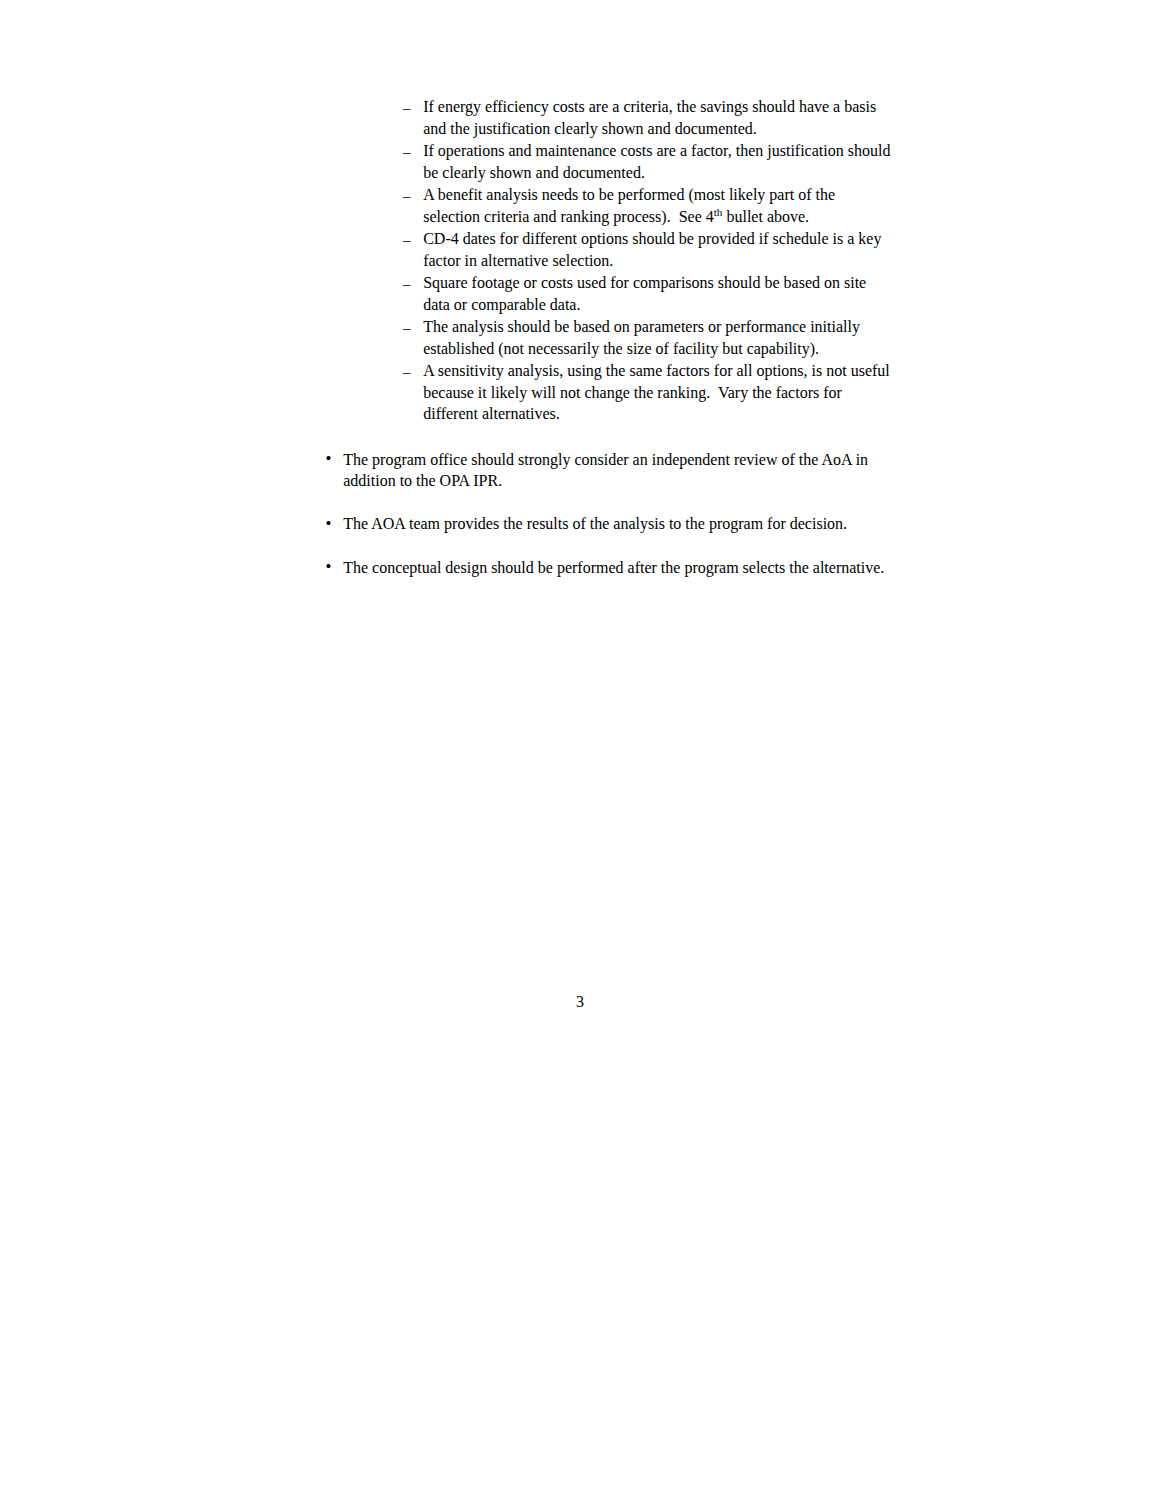If energy efficiency costs are a criteria, the savings should have a basis and the justification clearly shown and documented.
If operations and maintenance costs are a factor, then justification should be clearly shown and documented.
A benefit analysis needs to be performed (most likely part of the selection criteria and ranking process). See 4th bullet above.
CD-4 dates for different options should be provided if schedule is a key factor in alternative selection.
Square footage or costs used for comparisons should be based on site data or comparable data.
The analysis should be based on parameters or performance initially established (not necessarily the size of facility but capability).
A sensitivity analysis, using the same factors for all options, is not useful because it likely will not change the ranking. Vary the factors for different alternatives.
The program office should strongly consider an independent review of the AoA in addition to the OPA IPR.
The AOA team provides the results of the analysis to the program for decision.
The conceptual design should be performed after the program selects the alternative.
3